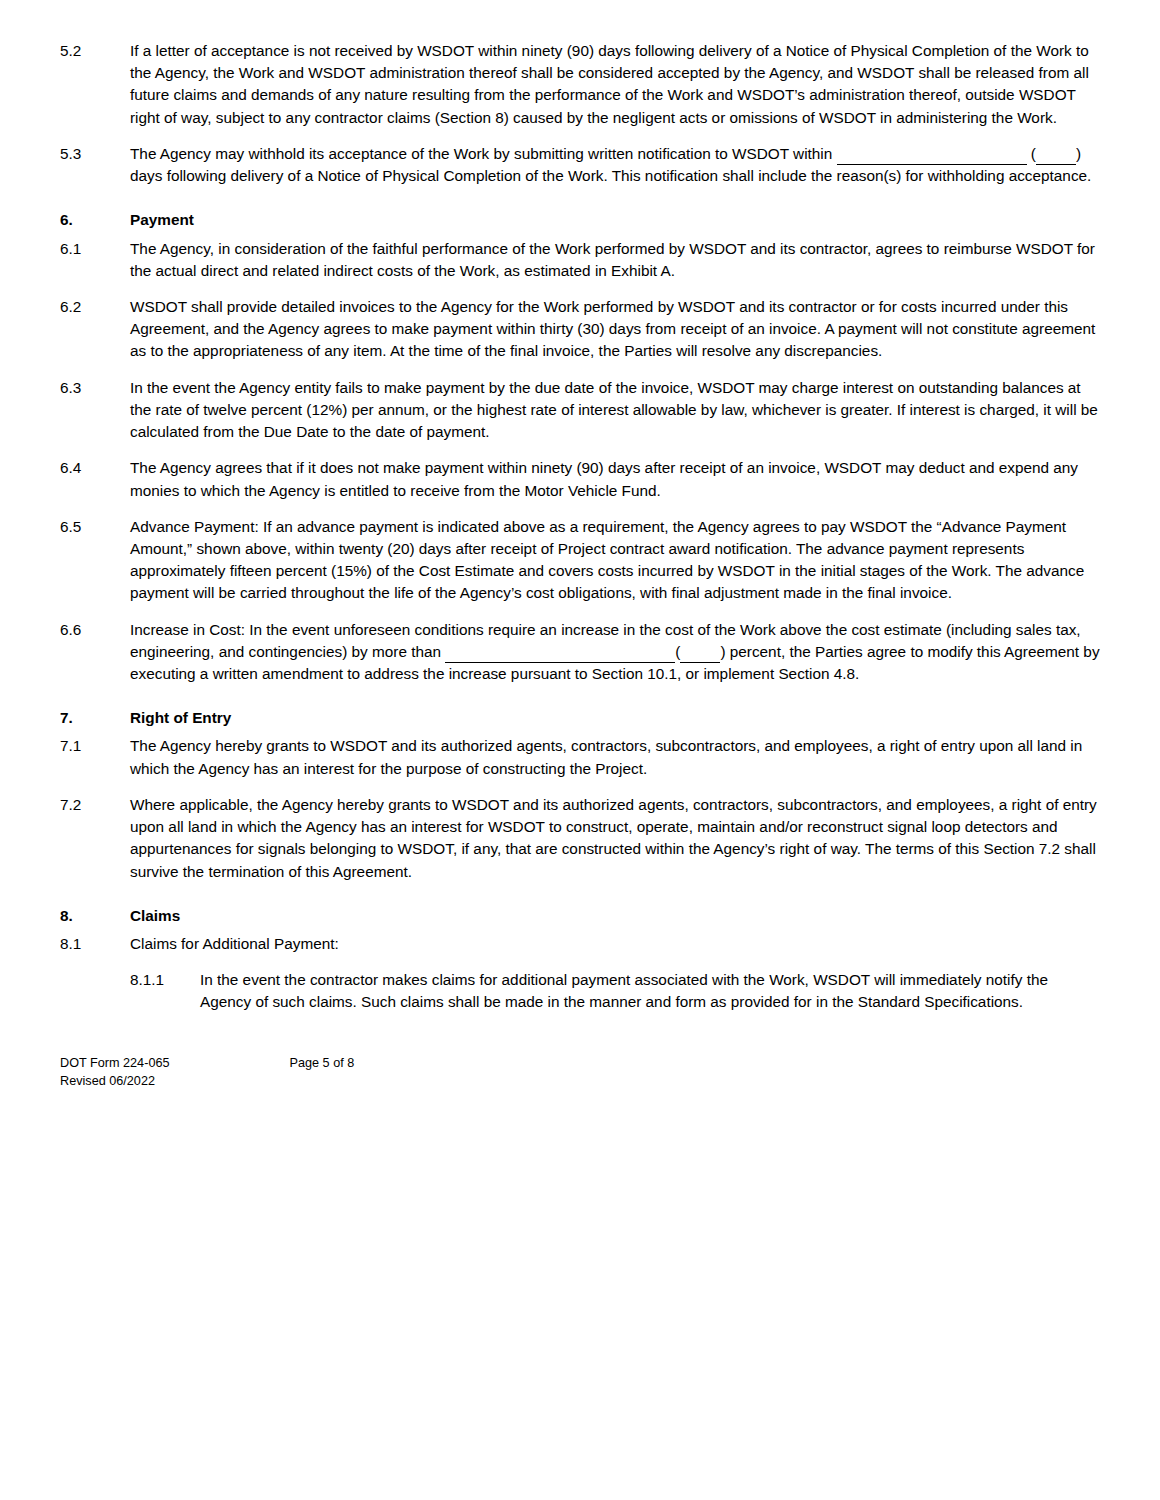5.2
If a letter of acceptance is not received by WSDOT within ninety (90) days following delivery of a Notice of Physical Completion of the Work to the Agency, the Work and WSDOT administration thereof shall be considered accepted by the Agency, and WSDOT shall be released from all future claims and demands of any nature resulting from the performance of the Work and WSDOT’s administration thereof, outside WSDOT right of way, subject to any contractor claims (Section 8) caused by the negligent acts or omissions of WSDOT in administering the Work.
5.3
The Agency may withhold its acceptance of the Work by submitting written notification to WSDOT within ( ) days following delivery of a Notice of Physical Completion of the Work. This notification shall include the reason(s) for withholding acceptance.
6. Payment
6.1
The Agency, in consideration of the faithful performance of the Work performed by WSDOT and its contractor, agrees to reimburse WSDOT for the actual direct and related indirect costs of the Work, as estimated in Exhibit A.
6.2
WSDOT shall provide detailed invoices to the Agency for the Work performed by WSDOT and its contractor or for costs incurred under this Agreement, and the Agency agrees to make payment within thirty (30) days from receipt of an invoice. A payment will not constitute agreement as to the appropriateness of any item. At the time of the final invoice, the Parties will resolve any discrepancies.
6.3
In the event the Agency entity fails to make payment by the due date of the invoice, WSDOT may charge interest on outstanding balances at the rate of twelve percent (12%) per annum, or the highest rate of interest allowable by law, whichever is greater. If interest is charged, it will be calculated from the Due Date to the date of payment.
6.4
The Agency agrees that if it does not make payment within ninety (90) days after receipt of an invoice, WSDOT may deduct and expend any monies to which the Agency is entitled to receive from the Motor Vehicle Fund.
6.5
Advance Payment: If an advance payment is indicated above as a requirement, the Agency agrees to pay WSDOT the “Advance Payment Amount,” shown above, within twenty (20) days after receipt of Project contract award notification. The advance payment represents approximately fifteen percent (15%) of the Cost Estimate and covers costs incurred by WSDOT in the initial stages of the Work. The advance payment will be carried throughout the life of the Agency’s cost obligations, with final adjustment made in the final invoice.
6.6
Increase in Cost: In the event unforeseen conditions require an increase in the cost of the Work above the cost estimate (including sales tax, engineering, and contingencies) by more than ( ) percent, the Parties agree to modify this Agreement by executing a written amendment to address the increase pursuant to Section 10.1, or implement Section 4.8.
7. Right of Entry
7.1
The Agency hereby grants to WSDOT and its authorized agents, contractors, subcontractors, and employees, a right of entry upon all land in which the Agency has an interest for the purpose of constructing the Project.
7.2
Where applicable, the Agency hereby grants to WSDOT and its authorized agents, contractors, subcontractors, and employees, a right of entry upon all land in which the Agency has an interest for WSDOT to construct, operate, maintain and/or reconstruct signal loop detectors and appurtenances for signals belonging to WSDOT, if any, that are constructed within the Agency’s right of way. The terms of this Section 7.2 shall survive the termination of this Agreement.
8. Claims
8.1
Claims for Additional Payment:
8.1.1
In the event the contractor makes claims for additional payment associated with the Work, WSDOT will immediately notify the Agency of such claims. Such claims shall be made in the manner and form as provided for in the Standard Specifications.
DOT Form 224-065 Revised 06/2022
Page 5 of 8